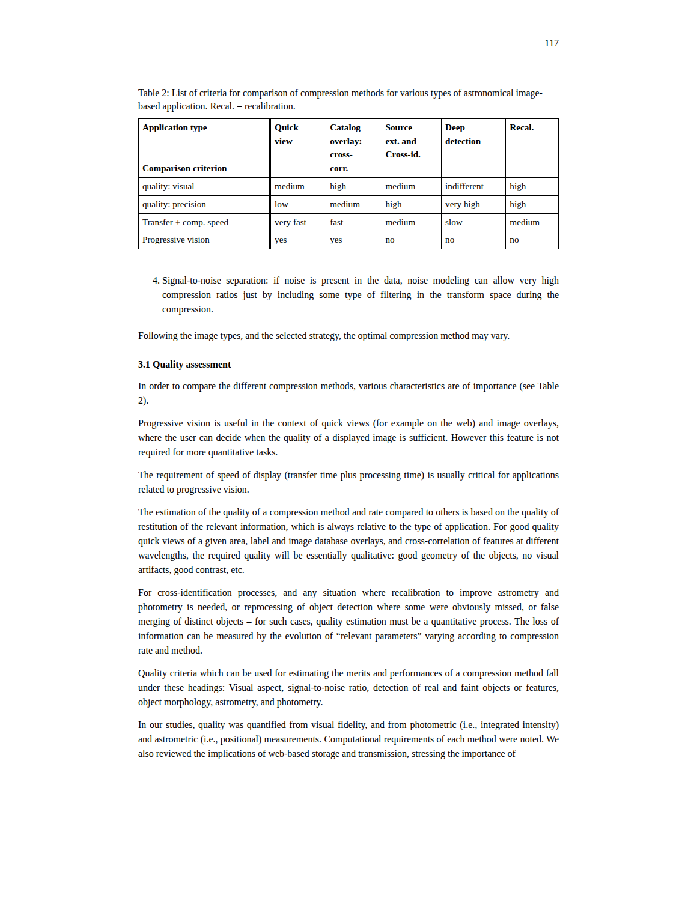117
Table 2: List of criteria for comparison of compression methods for various types of astronomical image-based application. Recal. = recalibration.
| Application type Comparison criterion | Quick view | Catalog overlay: cross- corr. | Source ext. and Cross-id. | Deep detection | Recal. |
| --- | --- | --- | --- | --- | --- |
| quality: visual | medium | high | medium | indifferent | high |
| quality: precision | low | medium | high | very high | high |
| Transfer + comp. speed | very fast | fast | medium | slow | medium |
| Progressive vision | yes | yes | no | no | no |
Signal-to-noise separation: if noise is present in the data, noise modeling can allow very high compression ratios just by including some type of filtering in the transform space during the compression.
Following the image types, and the selected strategy, the optimal compression method may vary.
3.1 Quality assessment
In order to compare the different compression methods, various characteristics are of importance (see Table 2).
Progressive vision is useful in the context of quick views (for example on the web) and image overlays, where the user can decide when the quality of a displayed image is sufficient. However this feature is not required for more quantitative tasks.
The requirement of speed of display (transfer time plus processing time) is usually critical for applications related to progressive vision.
The estimation of the quality of a compression method and rate compared to others is based on the quality of restitution of the relevant information, which is always relative to the type of application. For good quality quick views of a given area, label and image database overlays, and cross-correlation of features at different wavelengths, the required quality will be essentially qualitative: good geometry of the objects, no visual artifacts, good contrast, etc.
For cross-identification processes, and any situation where recalibration to improve astrometry and photometry is needed, or reprocessing of object detection where some were obviously missed, or false merging of distinct objects – for such cases, quality estimation must be a quantitative process. The loss of information can be measured by the evolution of “relevant parameters” varying according to compression rate and method.
Quality criteria which can be used for estimating the merits and performances of a compression method fall under these headings: Visual aspect, signal-to-noise ratio, detection of real and faint objects or features, object morphology, astrometry, and photometry.
In our studies, quality was quantified from visual fidelity, and from photometric (i.e., integrated intensity) and astrometric (i.e., positional) measurements. Computational requirements of each method were noted. We also reviewed the implications of web-based storage and transmission, stressing the importance of